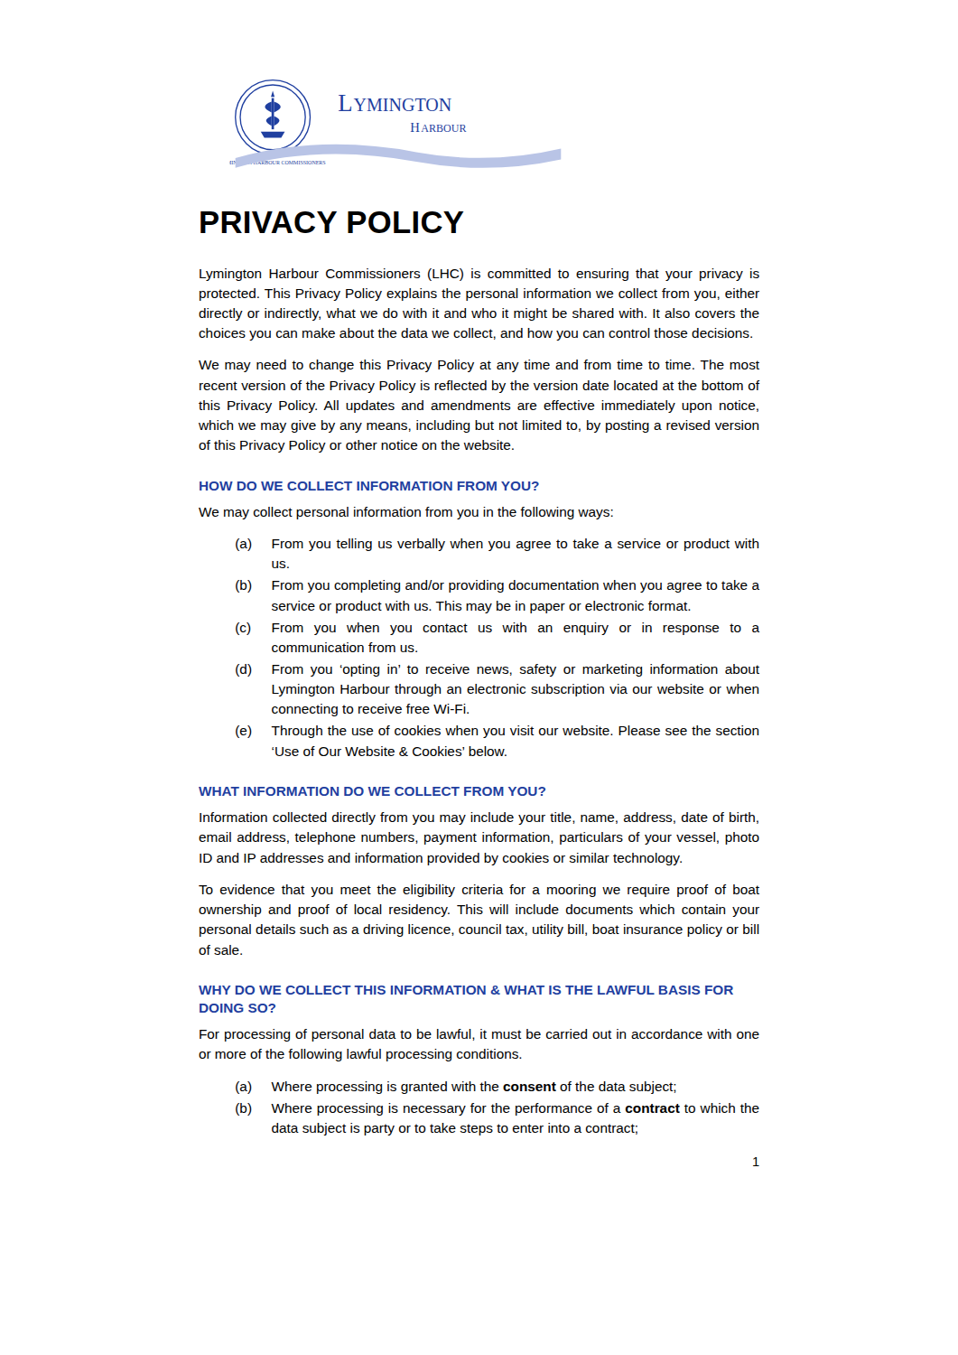PRIVACY POLICY
Lymington Harbour Commissioners (LHC) is committed to ensuring that your privacy is protected. This Privacy Policy explains the personal information we collect from you, either directly or indirectly, what we do with it and who it might be shared with. It also covers the choices you can make about the data we collect, and how you can control those decisions.
We may need to change this Privacy Policy at any time and from time to time. The most recent version of the Privacy Policy is reflected by the version date located at the bottom of this Privacy Policy. All updates and amendments are effective immediately upon notice, which we may give by any means, including but not limited to, by posting a revised version of this Privacy Policy or other notice on the website.
How do we collect information from you?
We may collect personal information from you in the following ways:
(a) From you telling us verbally when you agree to take a service or product with us.
(b) From you completing and/or providing documentation when you agree to take a service or product with us. This may be in paper or electronic format.
(c) From you when you contact us with an enquiry or in response to a communication from us.
(d) From you ‘opting in’ to receive news, safety or marketing information about Lymington Harbour through an electronic subscription via our website or when connecting to receive free Wi-Fi.
(e) Through the use of cookies when you visit our website. Please see the section ‘Use of Our Website & Cookies’ below.
What information do we collect from you?
Information collected directly from you may include your title, name, address, date of birth, email address, telephone numbers, payment information, particulars of your vessel, photo ID and IP addresses and information provided by cookies or similar technology.
To evidence that you meet the eligibility criteria for a mooring we require proof of boat ownership and proof of local residency. This will include documents which contain your personal details such as a driving licence, council tax, utility bill, boat insurance policy or bill of sale.
Why do we collect this information & what is the lawful basis for doing so?
For processing of personal data to be lawful, it must be carried out in accordance with one or more of the following lawful processing conditions.
(a) Where processing is granted with the consent of the data subject;
(b) Where processing is necessary for the performance of a contract to which the data subject is party or to take steps to enter into a contract;
1